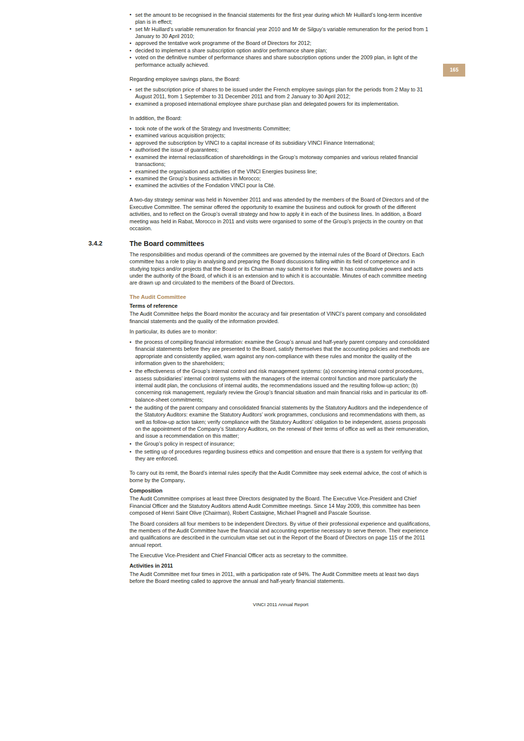165
set the amount to be recognised in the financial statements for the first year during which Mr Huillard’s long-term incentive plan is in effect;
set Mr Huillard’s variable remuneration for financial year 2010 and Mr de Silguy’s variable remuneration for the period from 1 January to 30 April 2010;
approved the tentative work programme of the Board of Directors for 2012;
decided to implement a share subscription option and/or performance share plan;
voted on the definitive number of performance shares and share subscription options under the 2009 plan, in light of the performance actually achieved.
Regarding employee savings plans, the Board:
set the subscription price of shares to be issued under the French employee savings plan for the periods from 2 May to 31 August 2011, from 1 September to 31 December 2011 and from 2 January to 30 April 2012;
examined a proposed international employee share purchase plan and delegated powers for its implementation.
In addition, the Board:
took note of the work of the Strategy and Investments Committee;
examined various acquisition projects;
approved the subscription by VINCI to a capital increase of its subsidiary VINCI Finance International;
authorised the issue of guarantees;
examined the internal reclassification of shareholdings in the Group’s motorway companies and various related financial transactions;
examined the organisation and activities of the VINCI Energies business line;
examined the Group’s business activities in Morocco;
examined the activities of the Fondation VINCI pour la Cité.
A two-day strategy seminar was held in November 2011 and was attended by the members of the Board of Directors and of the Executive Committee. The seminar offered the opportunity to examine the business and outlook for growth of the different activities, and to reflect on the Group’s overall strategy and how to apply it in each of the business lines. In addition, a Board meeting was held in Rabat, Morocco in 2011 and visits were organised to some of the Group’s projects in the country on that occasion.
3.4.2
The Board committees
The responsibilities and modus operandi of the committees are governed by the internal rules of the Board of Directors. Each committee has a role to play in analysing and preparing the Board discussions falling within its field of competence and in studying topics and/or projects that the Board or its Chairman may submit to it for review. It has consultative powers and acts under the authority of the Board, of which it is an extension and to which it is accountable. Minutes of each committee meeting are drawn up and circulated to the members of the Board of Directors.
The Audit Committee
Terms of reference
The Audit Committee helps the Board monitor the accuracy and fair presentation of VINCI’s parent company and consolidated financial statements and the quality of the information provided.
In particular, its duties are to monitor:
the process of compiling financial information: examine the Group’s annual and half-yearly parent company and consolidated financial statements before they are presented to the Board, satisfy themselves that the accounting policies and methods are appropriate and consistently applied, warn against any non-compliance with these rules and monitor the quality of the information given to the shareholders;
the effectiveness of the Group’s internal control and risk management systems: (a) concerning internal control procedures, assess subsidiaries’ internal control systems with the managers of the internal control function and more particularly the internal audit plan, the conclusions of internal audits, the recommendations issued and the resulting follow-up action; (b) concerning risk management, regularly review the Group’s financial situation and main financial risks and in particular its off-balance-sheet commitments;
the auditing of the parent company and consolidated financial statements by the Statutory Auditors and the independence of the Statutory Auditors: examine the Statutory Auditors’ work programmes, conclusions and recommendations with them, as well as follow-up action taken; verify compliance with the Statutory Auditors’ obligation to be independent, assess proposals on the appointment of the Company’s Statutory Auditors, on the renewal of their terms of office as well as their remuneration, and issue a recommendation on this matter;
the Group’s policy in respect of insurance;
the setting up of procedures regarding business ethics and competition and ensure that there is a system for verifying that they are enforced.
To carry out its remit, the Board’s internal rules specify that the Audit Committee may seek external advice, the cost of which is borne by the Company.
Composition
The Audit Committee comprises at least three Directors designated by the Board. The Executive Vice-President and Chief Financial Officer and the Statutory Auditors attend Audit Committee meetings. Since 14 May 2009, this committee has been composed of Henri Saint Olive (Chairman), Robert Castaigne, Michael Pragnell and Pascale Sourisse.
The Board considers all four members to be independent Directors. By virtue of their professional experience and qualifications, the members of the Audit Committee have the financial and accounting expertise necessary to serve thereon. Their experience and qualifications are described in the curriculum vitae set out in the Report of the Board of Directors on page 115 of the 2011 annual report.
The Executive Vice-President and Chief Financial Officer acts as secretary to the committee.
Activities in 2011
The Audit Committee met four times in 2011, with a participation rate of 94%. The Audit Committee meets at least two days before the Board meeting called to approve the annual and half-yearly financial statements.
VINCI 2011 Annual Report